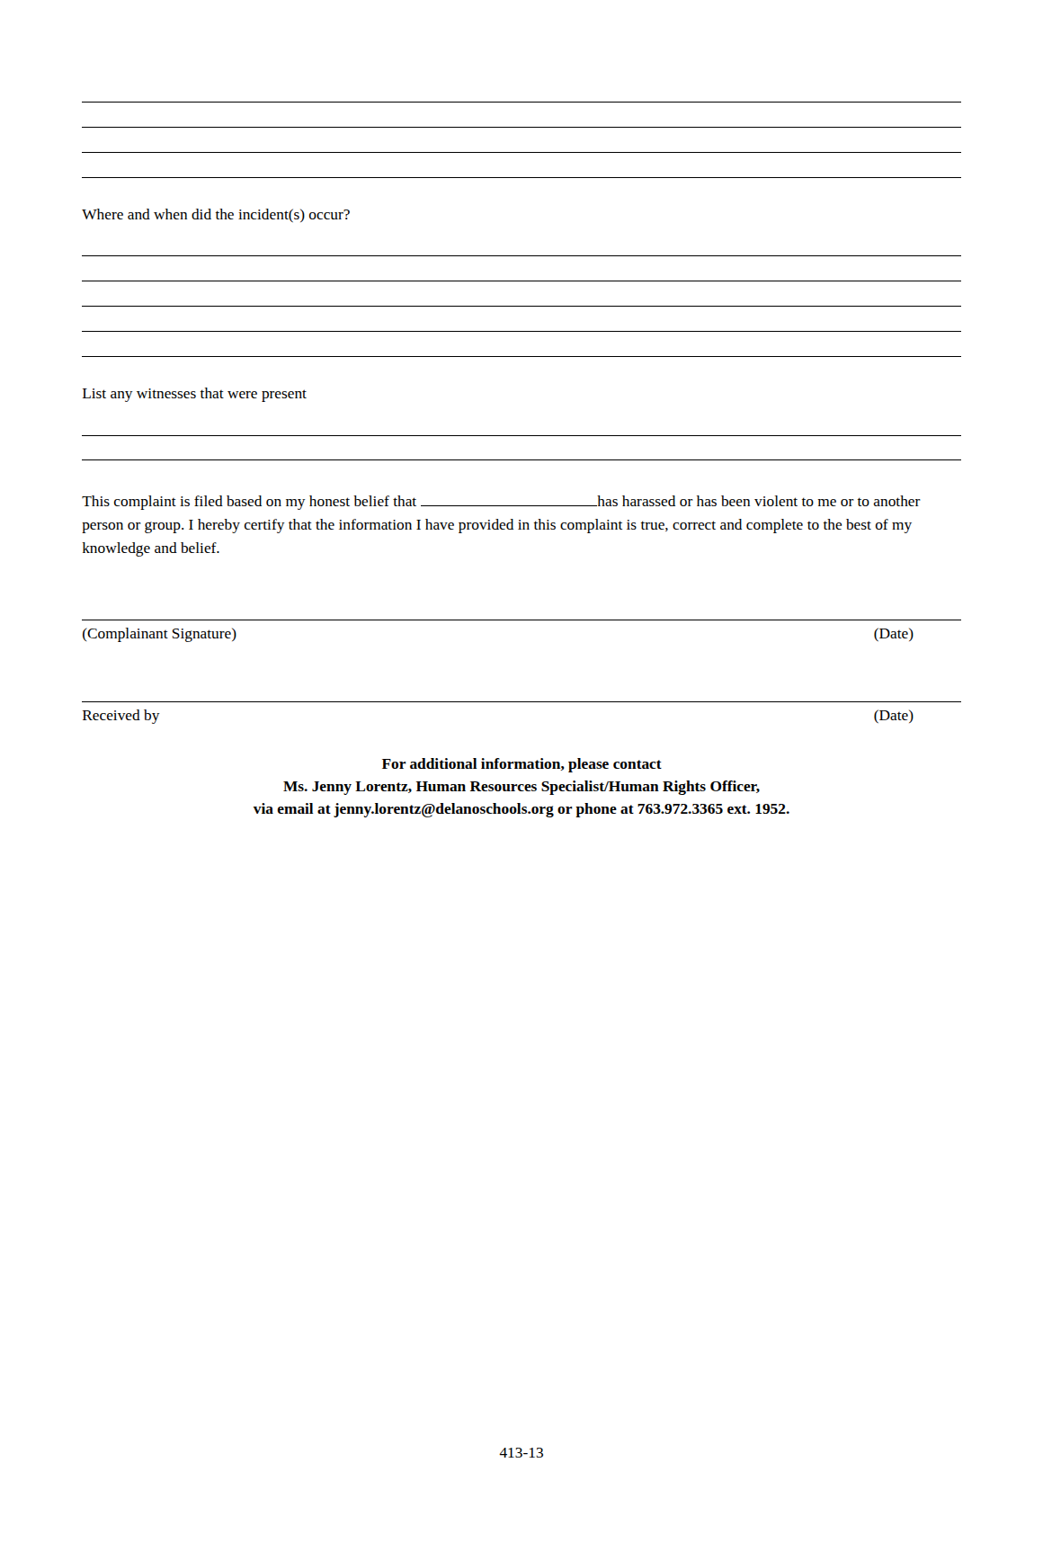Where and when did the incident(s) occur?
List any witnesses that were present
This complaint is filed based on my honest belief that has harassed or has been violent to me or to another person or group. I hereby certify that the information I have provided in this complaint is true, correct and complete to the best of my knowledge and belief.
(Complainant Signature) (Date)
Received by (Date)
For additional information, please contact
Ms. Jenny Lorentz, Human Resources Specialist/Human Rights Officer,
via email at jenny.lorentz@delanoschools.org or phone at 763.972.3365 ext. 1952.
413-13